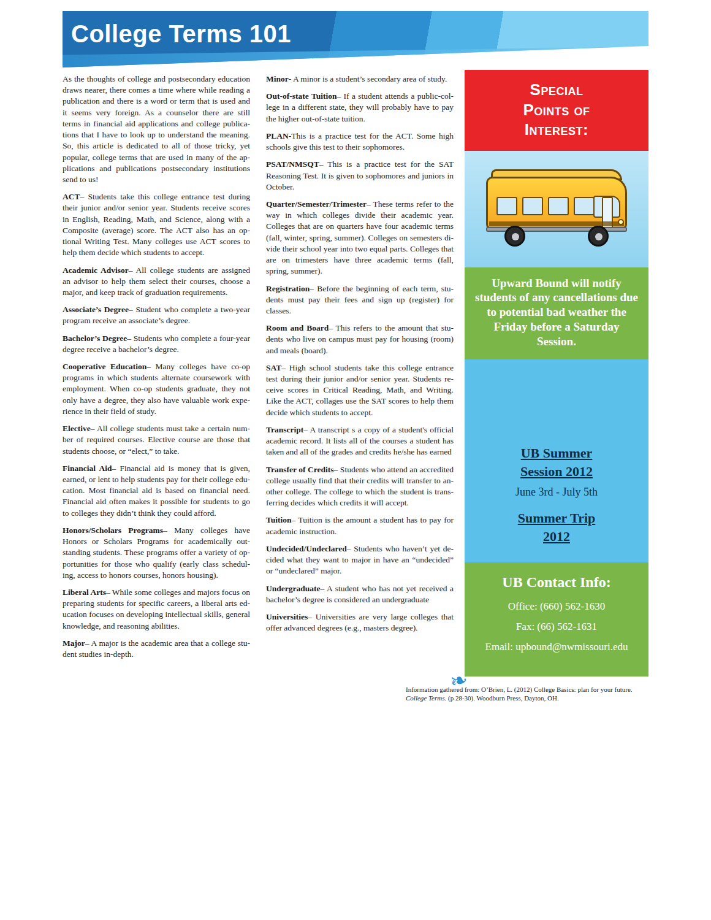College Terms 101
As the thoughts of college and postsecondary education draws nearer, there comes a time where while reading a publication and there is a word or term that is used and it seems very foreign. As a counselor there are still terms in financial aid applications and college publications that I have to look up to understand the meaning. So, this article is dedicated to all of those tricky, yet popular, college terms that are used in many of the applications and publications postsecondary institutions send to us!
ACT– Students take this college entrance test during their junior and/or senior year. Students receive scores in English, Reading, Math, and Science, along with a Composite (average) score. The ACT also has an optional Writing Test. Many colleges use ACT scores to help them decide which students to accept.
Academic Advisor– All college students are assigned an advisor to help them select their courses, choose a major, and keep track of graduation requirements.
Associate’s Degree– Student who complete a two-year program receive an associate’s degree.
Bachelor’s Degree– Students who complete a four-year degree receive a bachelor’s degree.
Cooperative Education– Many colleges have co-op programs in which students alternate coursework with employment. When co-op students graduate, they not only have a degree, they also have valuable work experience in their field of study.
Elective– All college students must take a certain number of required courses. Elective course are those that students choose, or “elect,” to take.
Financial Aid– Financial aid is money that is given, earned, or lent to help students pay for their college education. Most financial aid is based on financial need. Financial aid often makes it possible for students to go to colleges they didn’t think they could afford.
Honors/Scholars Programs– Many colleges have Honors or Scholars Programs for academically outstanding students. These programs offer a variety of opportunities for those who qualify (early class scheduling, access to honors courses, honors housing).
Liberal Arts– While some colleges and majors focus on preparing students for specific careers, a liberal arts education focuses on developing intellectual skills, general knowledge, and reasoning abilities.
Major– A major is the academic area that a college student studies in-depth.
Minor- A minor is a student’s secondary area of study.
Out-of-state Tuition– If a student attends a public-college in a different state, they will probably have to pay the higher out-of-state tuition.
PLAN-This is a practice test for the ACT. Some high schools give this test to their sophomores.
PSAT/NMSQT– This is a practice test for the SAT Reasoning Test. It is given to sophomores and juniors in October.
Quarter/Semester/Trimester– These terms refer to the way in which colleges divide their academic year. Colleges that are on quarters have four academic terms (fall, winter, spring, summer). Colleges on semesters divide their school year into two equal parts. Colleges that are on trimesters have three academic terms (fall, spring, summer).
Registration– Before the beginning of each term, students must pay their fees and sign up (register) for classes.
Room and Board– This refers to the amount that students who live on campus must pay for housing (room) and meals (board).
SAT– High school students take this college entrance test during their junior and/or senior year. Students receive scores in Critical Reading, Math, and Writing. Like the ACT, collages use the SAT scores to help them decide which students to accept.
Transcript– A transcript s a copy of a student's official academic record. It lists all of the courses a student has taken and all of the grades and credits he/she has earned
Transfer of Credits– Students who attend an accredited college usually find that their credits will transfer to another college. The college to which the student is transferring decides which credits it will accept.
Tuition– Tuition is the amount a student has to pay for academic instruction.
Undecided/Undeclared– Students who haven’t yet decided what they want to major in have an “undecided” or “undeclared” major.
Undergraduate– A student who has not yet received a bachelor’s degree is considered an undergraduate
Universities– Universities are very large colleges that offer advanced degrees (e.g., masters degree).
Special Points of Interest:
Upward Bound will notify students of any cancellations due to potential bad weather the Friday before a Saturday Session.
UB Summer
Session 2012
June 3rd - July 5th
Summer Trip
2012
UB Contact Info:
Office: (660) 562-1630
Fax: (66) 562-1631
Email: upbound@nwmissouri.edu
❧
Information gathered from: O’Brien, L. (2012) College Basics: plan for your future. College Terms. (p 28-30). Woodburn Press, Dayton, OH.